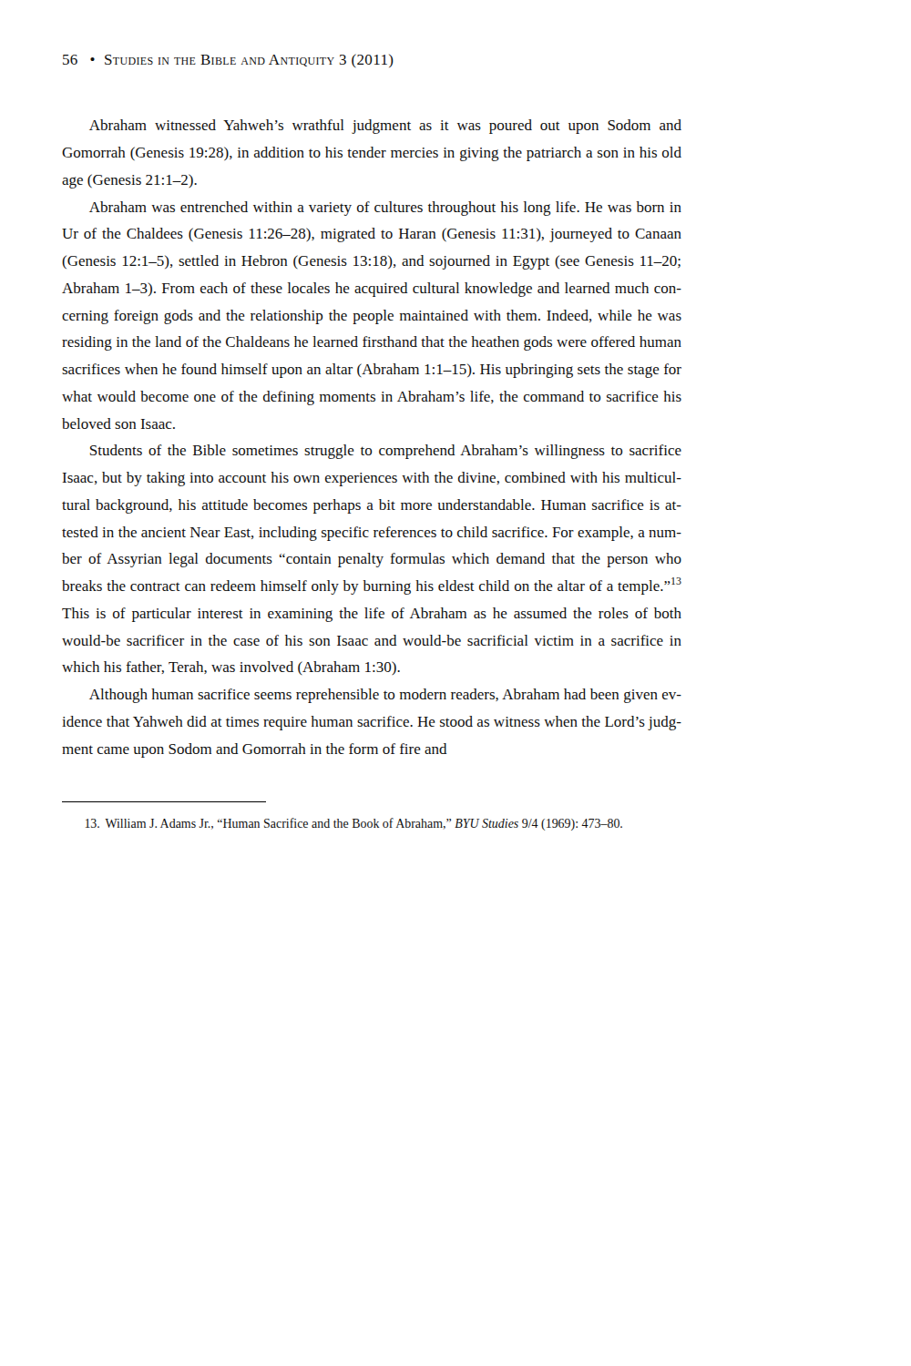56• Studies in the Bible and Antiquity 3 (2011)
Abraham witnessed Yahweh’s wrathful judgment as it was poured out upon Sodom and Gomorrah (Genesis 19:28), in addition to his tender mercies in giving the patriarch a son in his old age (Genesis 21:1–2).
Abraham was entrenched within a variety of cultures throughout his long life. He was born in Ur of the Chaldees (Genesis 11:26–28), migrated to Haran (Genesis 11:31), journeyed to Canaan (Genesis 12:1–5), settled in Hebron (Genesis 13:18), and sojourned in Egypt (see Genesis 11–20; Abraham 1–3). From each of these locales he acquired cultural knowledge and learned much concerning foreign gods and the relationship the people maintained with them. Indeed, while he was residing in the land of the Chaldeans he learned firsthand that the heathen gods were offered human sacrifices when he found himself upon an altar (Abraham 1:1–15). His upbringing sets the stage for what would become one of the defining moments in Abraham’s life, the command to sacrifice his beloved son Isaac.
Students of the Bible sometimes struggle to comprehend Abraham’s willingness to sacrifice Isaac, but by taking into account his own experiences with the divine, combined with his multicultural background, his attitude becomes perhaps a bit more understandable. Human sacrifice is attested in the ancient Near East, including specific references to child sacrifice. For example, a number of Assyrian legal documents “contain penalty formulas which demand that the person who breaks the contract can redeem himself only by burning his eldest child on the altar of a temple.”13 This is of particular interest in examining the life of Abraham as he assumed the roles of both would-be sacrificer in the case of his son Isaac and would-be sacrificial victim in a sacrifice in which his father, Terah, was involved (Abraham 1:30).
Although human sacrifice seems reprehensible to modern readers, Abraham had been given evidence that Yahweh did at times require human sacrifice. He stood as witness when the Lord’s judgment came upon Sodom and Gomorrah in the form of fire and
13. William J. Adams Jr., “Human Sacrifice and the Book of Abraham,” BYU Studies 9/4 (1969): 473–80.